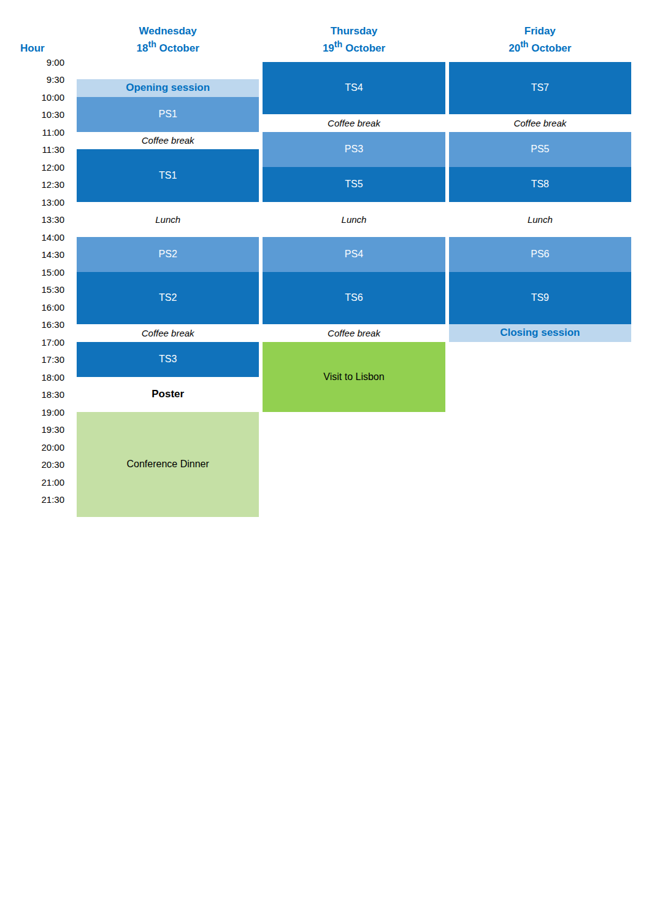Hour
Wednesday
18th October
Thursday
19th October
Friday
20th October
9:00
9:30
10:00
10:30
11:00
11:30
12:00
12:30
13:00
13:30
14:00
14:30
15:00
15:30
16:00
16:30
17:00
17:30
18:00
18:30
19:00
19:30
20:00
20:30
21:00
21:30
Opening session
PS1
Coffee break
TS1
Lunch
PS2
TS2
Coffee break
TS3
Poster
Conference Dinner
TS4
Coffee break
PS3
TS5
Lunch
PS4
TS6
Coffee break
Visit to Lisbon
TS7
Coffee break
PS5
TS8
Lunch
PS6
TS9
Closing session